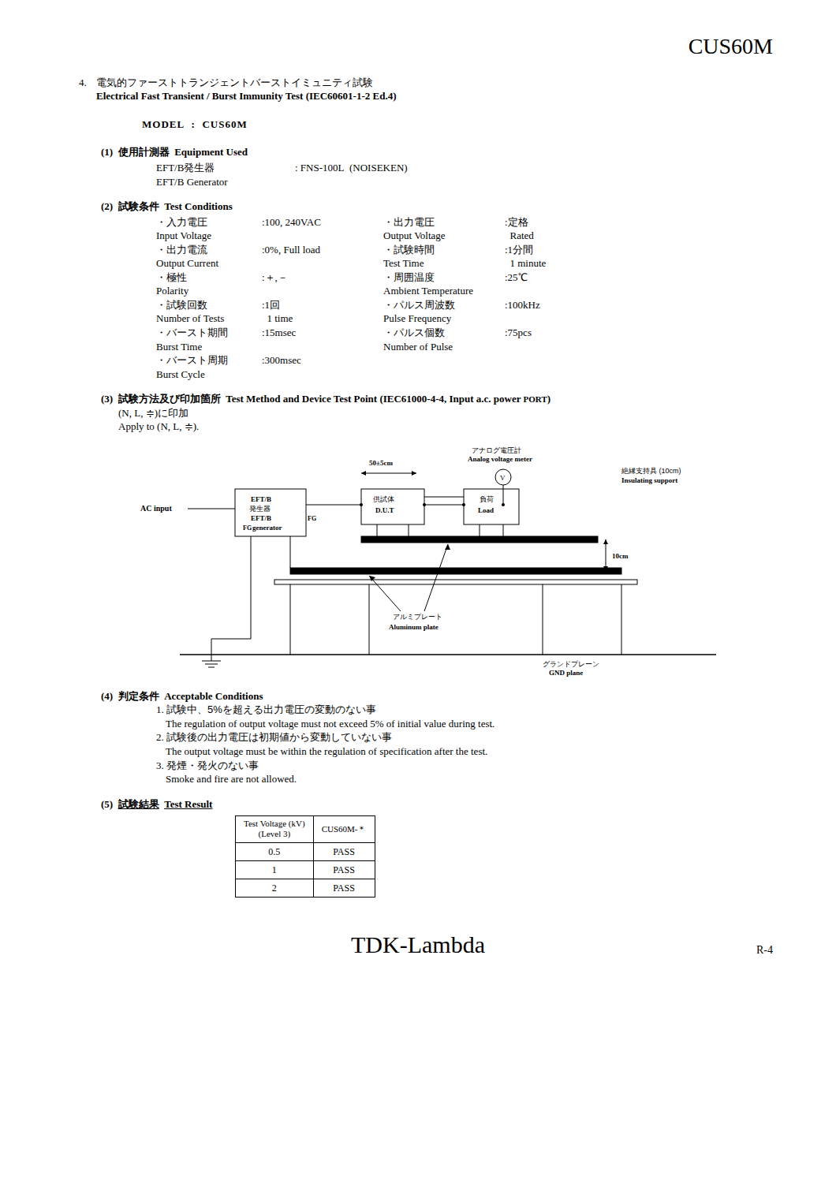CUS60M
4. 電気的ファーストトランジェントバーストイミュニティ試験
Electrical Fast Transient / Burst Immunity Test (IEC60601-1-2 Ed.4)
MODEL : CUS60M
(1) 使用計測器 Equipment Used
| EFT/B 発生器 | : FNS-100L (NOISEKEN) |
| EFT/B Generator | |
(2) 試験条件 Test Conditions
| ・入力電圧 | :100, 240VAC | ・出力電圧 | : 定格 |
| Input Voltage | | Output Voltage | Rated |
| ・出力電流 | :0%, Full load | ・試験時間 | :1 分間 |
| Output Current | | Test Time | 1 minute |
| ・極性 | :＋,－ | ・周囲温度 | :25℃ |
| Polarity | | Ambient Temperature | |
| ・試験回数 | :1 回 | ・パルス周波数 | :100kHz |
| Number of Tests | 1 time | Pulse Frequency | |
| ・バースト期間 | :15msec | ・パルス個数 | :75pcs |
| Burst Time | | Number of Pulse | |
| ・バースト周期 | :300msec | | |
| Burst Cycle | | | |
(3) 試験方法及び印加箇所 Test Method and Device Test Point (IEC61000-4-4, Input a.c. power PORT)
(N, L, ≑)に印加
Apply to (N, L, ≑).
アナログ電圧計 Analog voltage meter V 50±5cm 絶縁支持具 (10cm) Insulating support AC input EFT/B 発生器 EFT/B FG generator FG 供試体 D.U.T 負荷 Load 10cm グランドプレーン GND plane アルミプレート Aluminum plate
(4) 判定条件 Acceptable Conditions
1. 試験中、5%を超える出力電圧の変動のない事
The regulation of output voltage must not exceed 5% of initial value during test.
2. 試験後の出力電圧は初期値から変動していない事
The output voltage must be within the regulation of specification after the test.
3. 発煙・発火のない事
Smoke and fire are not allowed.
(5) 試験結果 Test Result
| Test Voltage (kV) (Level 3) | CUS60M-＊ |
| --- | --- |
| 0.5 | PASS |
| 1 | PASS |
| 2 | PASS |
TDK-Lambda R-4